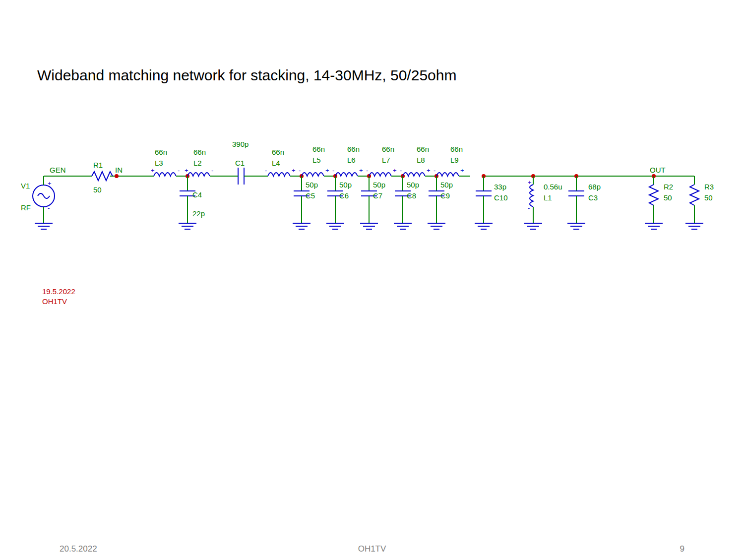Wideband matching network for stacking, 14-30MHz, 50/25ohm
V1 RF + - R1 50 GEN IN 66n L3 + - C4 22p 66n L2 + - 390p C1 66n L4 - + 50p C5 66n L5 - + 50p C6 66n L6 - + 50p C7 66n L7 - + 50p C8 66n L8 - + 50p C9 66n L9 - + 33p C10 0.56u L1 + - 68p C3 OUT R2 50 R3 50
19.5.2022
OH1TV
20.5.2022 OH1TV 9